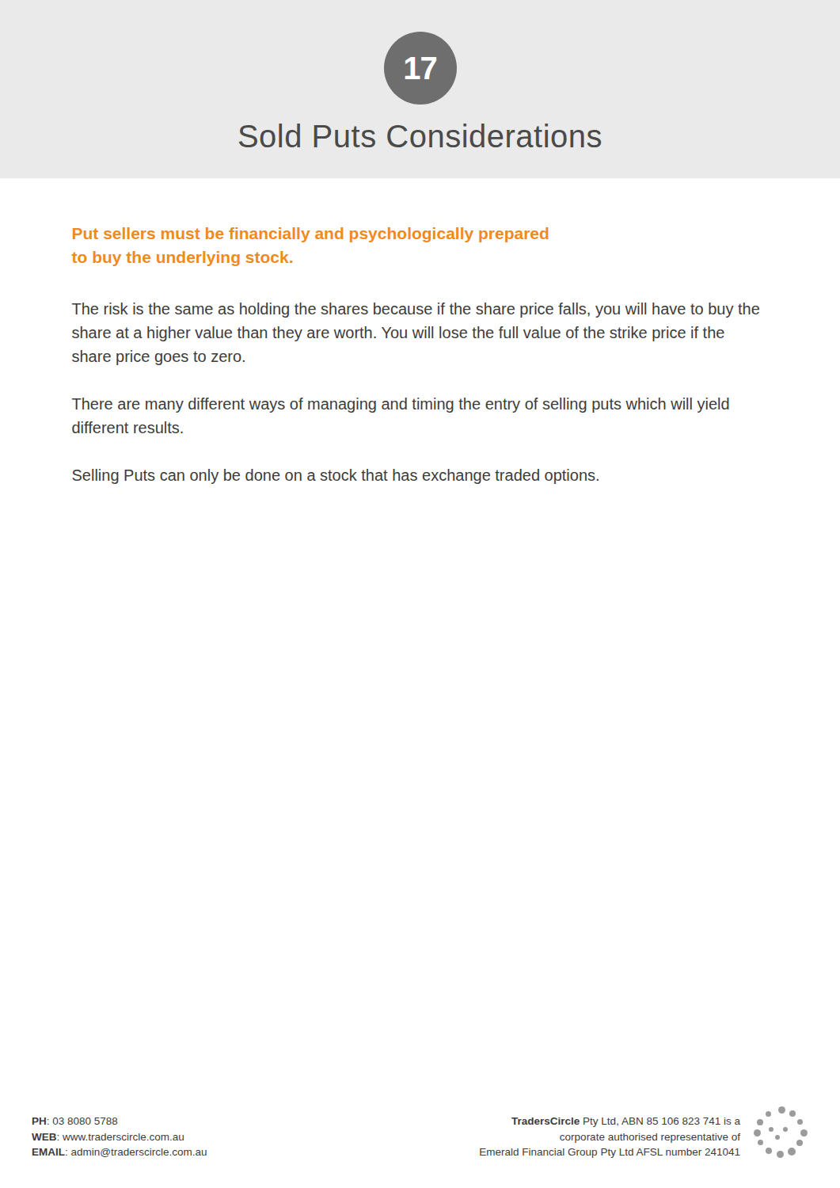17
Sold Puts Considerations
Put sellers must be financially and psychologically prepared
to buy the underlying stock.
The risk is the same as holding the shares because if the share price falls, you will have to buy the share at a higher value than they are worth. You will lose the full value of the strike price if the share price goes to zero.
There are many different ways of managing and timing the entry of selling puts which will yield different results.
Selling Puts can only be done on a stock that has exchange traded options.
PH: 03 8080 5788
WEB: www.traderscircle.com.au
EMAIL: admin@traderscircle.com.au
TradersCircle Pty Ltd, ABN 85 106 823 741 is a
corporate authorised representative of
Emerald Financial Group Pty Ltd AFSL number 241041